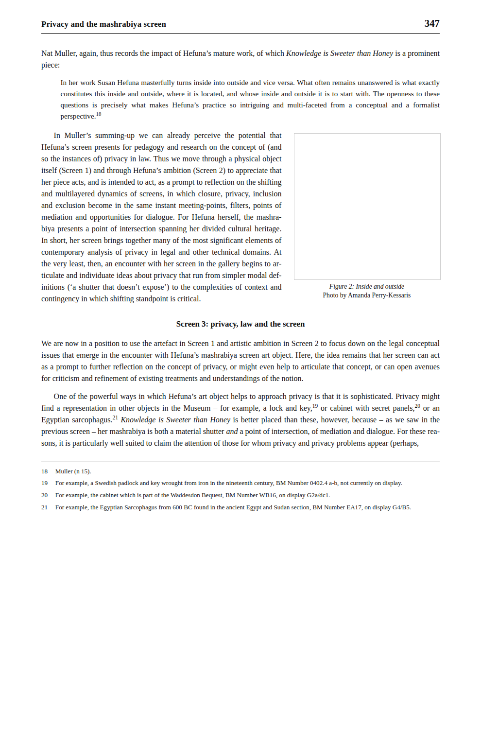Privacy and the mashrabiya screen 347
Nat Muller, again, thus records the impact of Hefuna’s mature work, of which Knowledge is Sweeter than Honey is a prominent piece:
In her work Susan Hefuna masterfully turns inside into outside and vice versa. What often remains unanswered is what exactly constitutes this inside and outside, where it is located, and whose inside and outside it is to start with. The openness to these questions is precisely what makes Hefuna’s practice so intriguing and multi-faceted from a conceptual and a formalist perspective.18
Figure 2: Inside and outside Photo by Amanda Perry-Kessaris
In Muller’s summing-up we can already perceive the potential that Hefuna’s screen presents for pedagogy and research on the concept of (and so the instances of) privacy in law. Thus we move through a physical object itself (Screen 1) and through Hefuna’s ambition (Screen 2) to appreciate that her piece acts, and is intended to act, as a prompt to reflection on the shifting and multilayered dynamics of screens, in which closure, privacy, inclusion and exclusion become in the same instant meeting-points, filters, points of mediation and opportunities for dialogue. For Hefuna herself, the mashrabiya presents a point of intersection spanning her divided cultural heritage. In short, her screen brings together many of the most significant elements of contemporary analysis of privacy in legal and other technical domains. At the very least, then, an encounter with her screen in the gallery begins to articulate and individuate ideas about privacy that run from simpler modal definitions (‘a shutter that doesn’t expose’) to the complexities of context and contingency in which shifting standpoint is critical.
Screen 3: privacy, law and the screen
We are now in a position to use the artefact in Screen 1 and artistic ambition in Screen 2 to focus down on the legal conceptual issues that emerge in the encounter with Hefuna’s mashrabiya screen art object. Here, the idea remains that her screen can act as a prompt to further reflection on the concept of privacy, or might even help to articulate that concept, or can open avenues for criticism and refinement of existing treatments and understandings of the notion.
One of the powerful ways in which Hefuna’s art object helps to approach privacy is that it is sophisticated. Privacy might find a representation in other objects in the Museum – for example, a lock and key,19 or cabinet with secret panels,20 or an Egyptian sarcophagus.21 Knowledge is Sweeter than Honey is better placed than these, however, because – as we saw in the previous screen – her mashrabiya is both a material shutter and a point of intersection, of mediation and dialogue. For these reasons, it is particularly well suited to claim the attention of those for whom privacy and privacy problems appear (perhaps,
Muller (n 15).
For example, a Swedish padlock and key wrought from iron in the nineteenth century, BM Number 0402.4 a-b, not currently on display.
For example, the cabinet which is part of the Waddesdon Bequest, BM Number WB16, on display G2a/dc1.
For example, the Egyptian Sarcophagus from 600 BC found in the ancient Egypt and Sudan section, BM Number EA17, on display G4/B5.